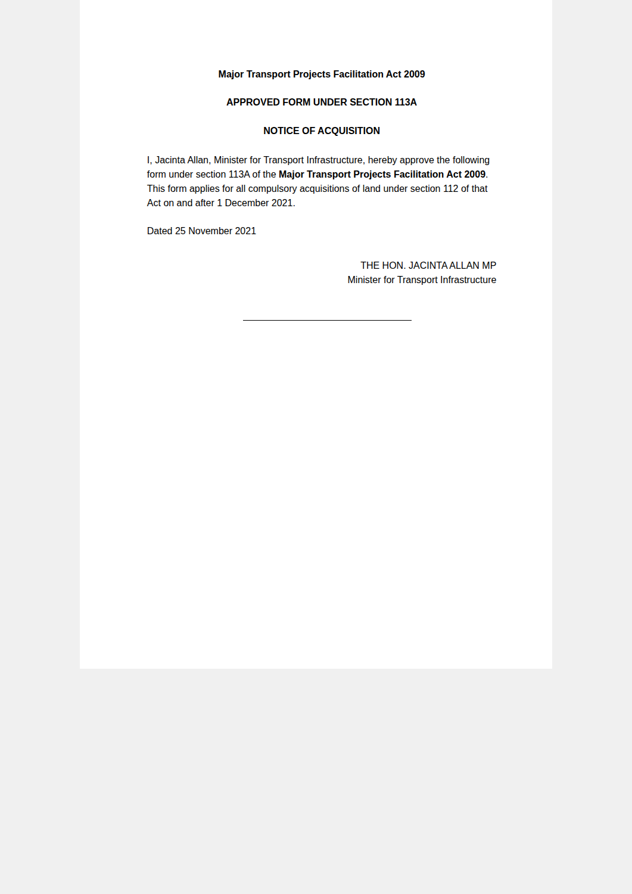Major Transport Projects Facilitation Act 2009
APPROVED FORM UNDER SECTION 113A
NOTICE OF ACQUISITION
I, Jacinta Allan, Minister for Transport Infrastructure, hereby approve the following form under section 113A of the Major Transport Projects Facilitation Act 2009. This form applies for all compulsory acquisitions of land under section 112 of that Act on and after 1 December 2021.
Dated 25 November 2021
THE HON. JACINTA ALLAN MP Minister for Transport Infrastructure